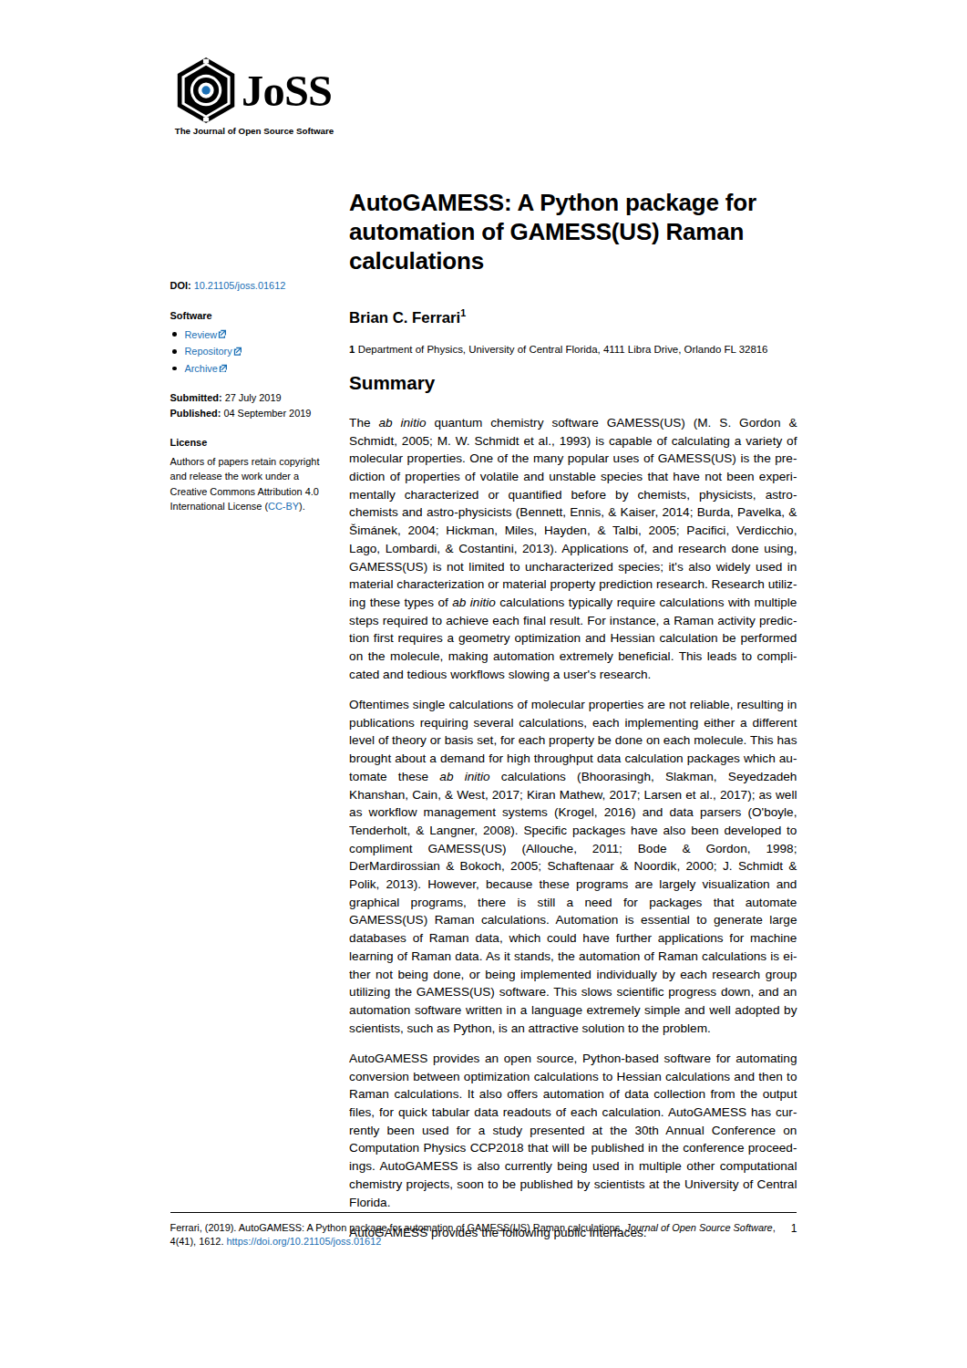JoSS The Journal of Open Source Software
DOI: 10.21105/joss.01612
Software
Review
Repository
Archive
Submitted: 27 July 2019
Published: 04 September 2019
License
Authors of papers retain copyright and release the work under a Creative Commons Attribution 4.0 International License (CC-BY).
AutoGAMESS: A Python package for automation of GAMESS(US) Raman calculations
Brian C. Ferrari1
1 Department of Physics, University of Central Florida, 4111 Libra Drive, Orlando FL 32816
Summary
The ab initio quantum chemistry software GAMESS(US) (M. S. Gordon & Schmidt, 2005; M. W. Schmidt et al., 1993) is capable of calculating a variety of molecular properties. One of the many popular uses of GAMESS(US) is the prediction of properties of volatile and unstable species that have not been experimentally characterized or quantified before by chemists, physicists, astro-chemists and astro-physicists (Bennett, Ennis, & Kaiser, 2014; Burda, Pavelka, & Šimánek, 2004; Hickman, Miles, Hayden, & Talbi, 2005; Pacifici, Verdicchio, Lago, Lombardi, & Costantini, 2013). Applications of, and research done using, GAMESS(US) is not limited to uncharacterized species; it's also widely used in material characterization or material property prediction research. Research utilizing these types of ab initio calculations typically require calculations with multiple steps required to achieve each final result. For instance, a Raman activity prediction first requires a geometry optimization and Hessian calculation be performed on the molecule, making automation extremely beneficial. This leads to complicated and tedious workflows slowing a user's research.
Oftentimes single calculations of molecular properties are not reliable, resulting in publications requiring several calculations, each implementing either a different level of theory or basis set, for each property be done on each molecule. This has brought about a demand for high throughput data calculation packages which automate these ab initio calculations (Bhoorasingh, Slakman, Seyedzadeh Khanshan, Cain, & West, 2017; Kiran Mathew, 2017; Larsen et al., 2017); as well as workflow management systems (Krogel, 2016) and data parsers (O'boyle, Tenderholt, & Langner, 2008). Specific packages have also been developed to compliment GAMESS(US) (Allouche, 2011; Bode & Gordon, 1998; DerMardirossian & Bokoch, 2005; Schaftenaar & Noordik, 2000; J. Schmidt & Polik, 2013). However, because these programs are largely visualization and graphical programs, there is still a need for packages that automate GAMESS(US) Raman calculations. Automation is essential to generate large databases of Raman data, which could have further applications for machine learning of Raman data. As it stands, the automation of Raman calculations is either not being done, or being implemented individually by each research group utilizing the GAMESS(US) software. This slows scientific progress down, and an automation software written in a language extremely simple and well adopted by scientists, such as Python, is an attractive solution to the problem.
AutoGAMESS provides an open source, Python-based software for automating conversion between optimization calculations to Hessian calculations and then to Raman calculations. It also offers automation of data collection from the output files, for quick tabular data readouts of each calculation. AutoGAMESS has currently been used for a study presented at the 30th Annual Conference on Computation Physics CCP2018 that will be published in the conference proceedings. AutoGAMESS is also currently being used in multiple other computational chemistry projects, soon to be published by scientists at the University of Central Florida.
AutoGAMESS provides the following public interfaces:
Ferrari, (2019). AutoGAMESS: A Python package for automation of GAMESS(US) Raman calculations. Journal of Open Source Software, 4(41), 1612. https://doi.org/10.21105/joss.01612
1